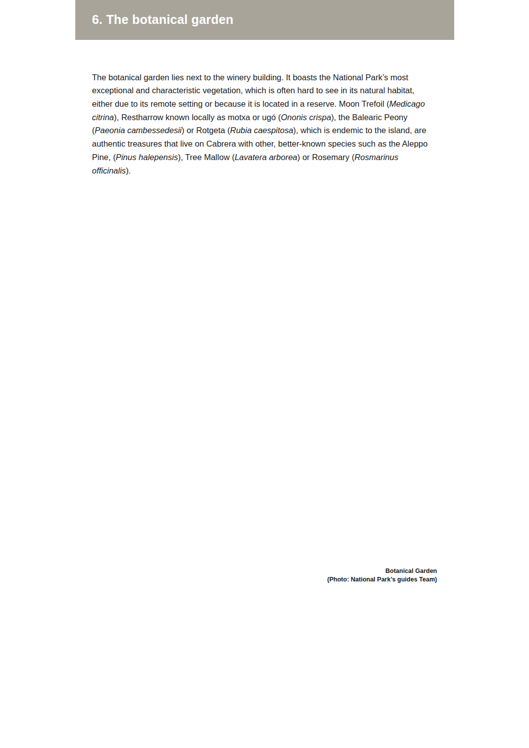6. The botanical garden
The botanical garden lies next to the winery building. It boasts the National Park’s most exceptional and characteristic vegetation, which is often hard to see in its natural habitat, either due to its remote setting or because it is located in a reserve. Moon Trefoil (Medicago citrina), Restharrow known locally as motxa or ugó (Ononis crispa), the Balearic Peony (Paeonia cambessedesii) or Rotgeta (Rubia caespitosa), which is endemic to the island, are authentic treasures that live on Cabrera with other, better-known species such as the Aleppo Pine, (Pinus halepensis), Tree Mallow (Lavatera arborea) or Rosemary (Rosmarinus officinalis).
Botanical Garden
(Photo: National Park’s guides Team)